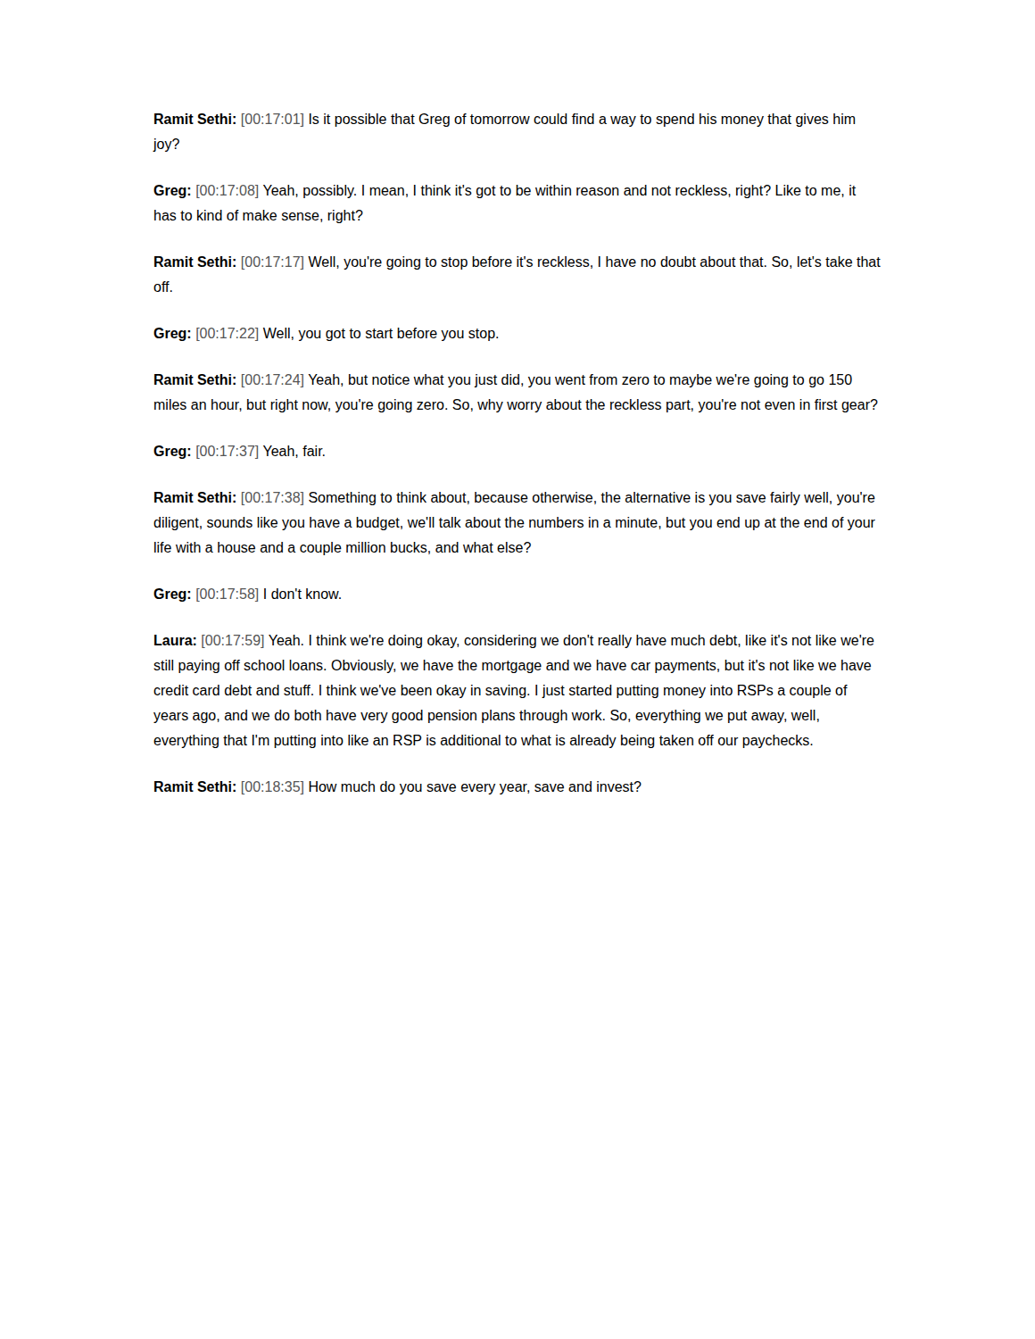Ramit Sethi: [00:17:01] Is it possible that Greg of tomorrow could find a way to spend his money that gives him joy?
Greg: [00:17:08] Yeah, possibly. I mean, I think it's got to be within reason and not reckless, right? Like to me, it has to kind of make sense, right?
Ramit Sethi: [00:17:17] Well, you're going to stop before it's reckless, I have no doubt about that. So, let's take that off.
Greg: [00:17:22] Well, you got to start before you stop.
Ramit Sethi: [00:17:24] Yeah, but notice what you just did, you went from zero to maybe we're going to go 150 miles an hour, but right now, you're going zero. So, why worry about the reckless part, you're not even in first gear?
Greg: [00:17:37] Yeah, fair.
Ramit Sethi: [00:17:38] Something to think about, because otherwise, the alternative is you save fairly well, you're diligent, sounds like you have a budget, we'll talk about the numbers in a minute, but you end up at the end of your life with a house and a couple million bucks, and what else?
Greg: [00:17:58] I don't know.
Laura: [00:17:59] Yeah. I think we're doing okay, considering we don't really have much debt, like it's not like we're still paying off school loans. Obviously, we have the mortgage and we have car payments, but it's not like we have credit card debt and stuff. I think we've been okay in saving. I just started putting money into RSPs a couple of years ago, and we do both have very good pension plans through work. So, everything we put away, well, everything that I'm putting into like an RSP is additional to what is already being taken off our paychecks.
Ramit Sethi: [00:18:35] How much do you save every year, save and invest?